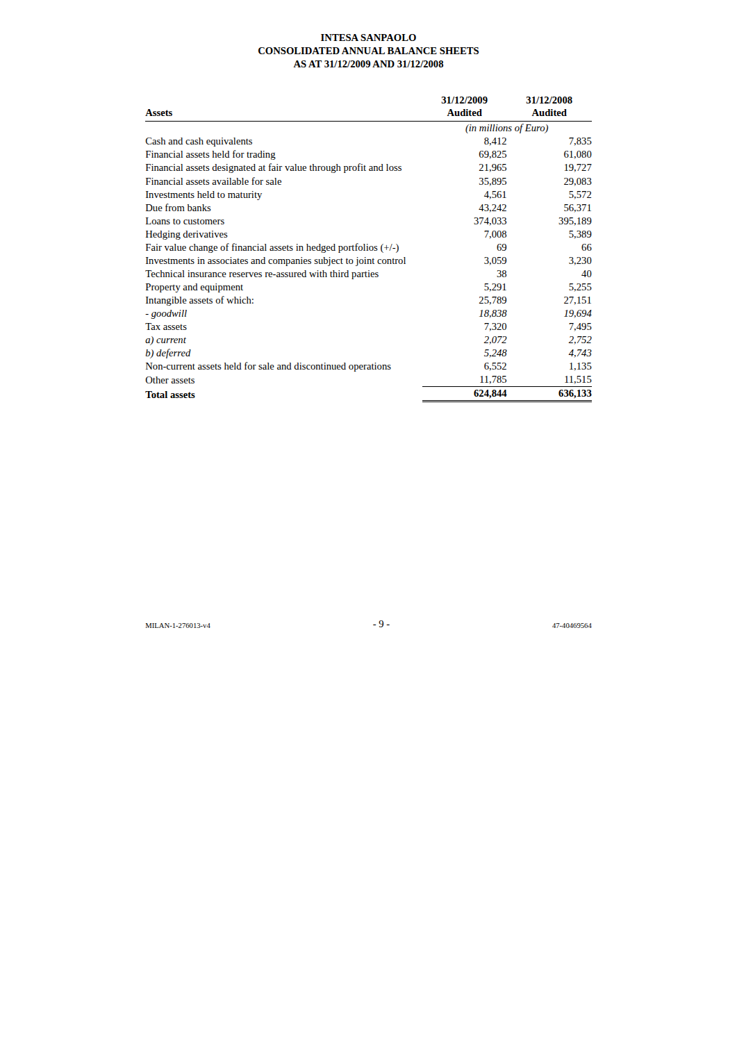INTESA SANPAOLO
CONSOLIDATED ANNUAL BALANCE SHEETS
AS AT 31/12/2009 AND 31/12/2008
| Assets | 31/12/2009 Audited | 31/12/2008 Audited |
| --- | --- | --- |
| | (in millions of Euro) |
| Cash and cash equivalents | 8,412 | 7,835 |
| Financial assets held for trading | 69,825 | 61,080 |
| Financial assets designated at fair value through profit and loss | 21,965 | 19,727 |
| Financial assets available for sale | 35,895 | 29,083 |
| Investments held to maturity | 4,561 | 5,572 |
| Due from banks | 43,242 | 56,371 |
| Loans to customers | 374,033 | 395,189 |
| Hedging derivatives | 7,008 | 5,389 |
| Fair value change of financial assets in hedged portfolios (+/-) | 69 | 66 |
| Investments in associates and companies subject to joint control | 3,059 | 3,230 |
| Technical insurance reserves re-assured with third parties | 38 | 40 |
| Property and equipment | 5,291 | 5,255 |
| Intangible assets of which: | 25,789 | 27,151 |
| - goodwill | 18,838 | 19,694 |
| Tax assets | 7,320 | 7,495 |
| a) current | 2,072 | 2,752 |
| b) deferred | 5,248 | 4,743 |
| Non-current assets held for sale and discontinued operations | 6,552 | 1,135 |
| Other assets | 11,785 | 11,515 |
| Total assets | 624,844 | 636,133 |
MILAN-1-276013-v4
- 9 -
47-40469564